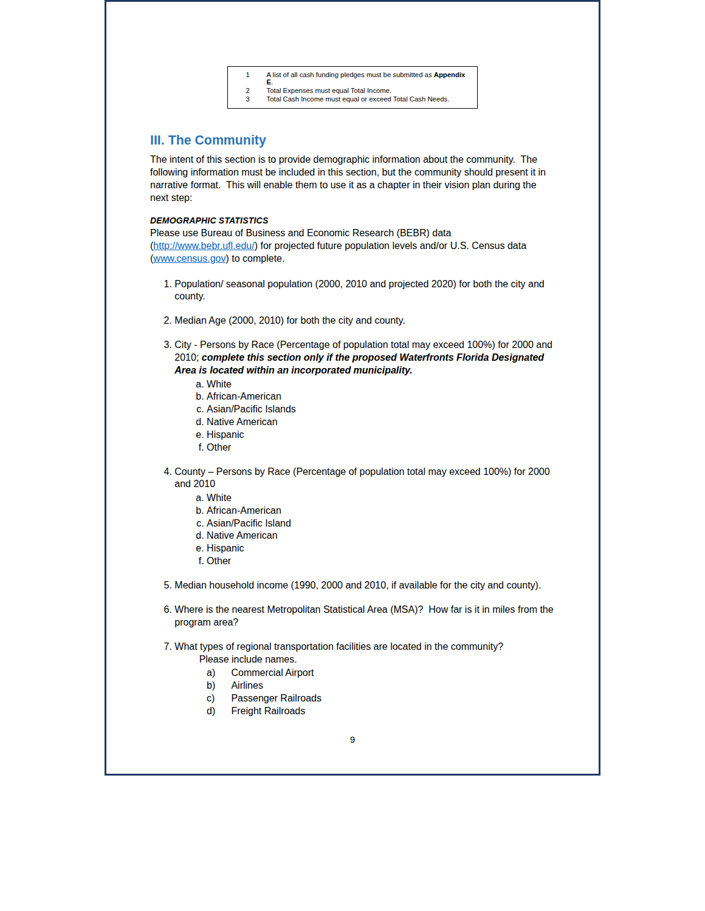| 1 | A list of all cash funding pledges must be submitted as Appendix E . |
| 2 | Total Expenses must equal Total Income. |
| 3 | Total Cash Income must equal or exceed Total Cash Needs. |
III. The Community
The intent of this section is to provide demographic information about the community. The following information must be included in this section, but the community should present it in narrative format. This will enable them to use it as a chapter in their vision plan during the next step:
Demographic Statistics
Please use Bureau of Business and Economic Research (BEBR) data (http://www.bebr.ufl.edu/) for projected future population levels and/or U.S. Census data (www.census.gov) to complete.
Population/ seasonal population (2000, 2010 and projected 2020) for both the city and county.
Median Age (2000, 2010) for both the city and county.
City - Persons by Race (Percentage of population total may exceed 100%) for 2000 and 2010; complete this section only if the proposed Waterfronts Florida Designated Area is located within an incorporated municipality.
White
African-American
Asian/Pacific Islands
Native American
Hispanic
Other
County – Persons by Race (Percentage of population total may exceed 100%) for 2000 and 2010
White
African-American
Asian/Pacific Island
Native American
Hispanic
Other
Median household income (1990, 2000 and 2010, if available for the city and county).
Where is the nearest Metropolitan Statistical Area (MSA)? How far is it in miles from the program area?
What types of regional transportation facilities are located in the community?
Please include names.
Commercial Airport
Airlines
Passenger Railroads
Freight Railroads
9